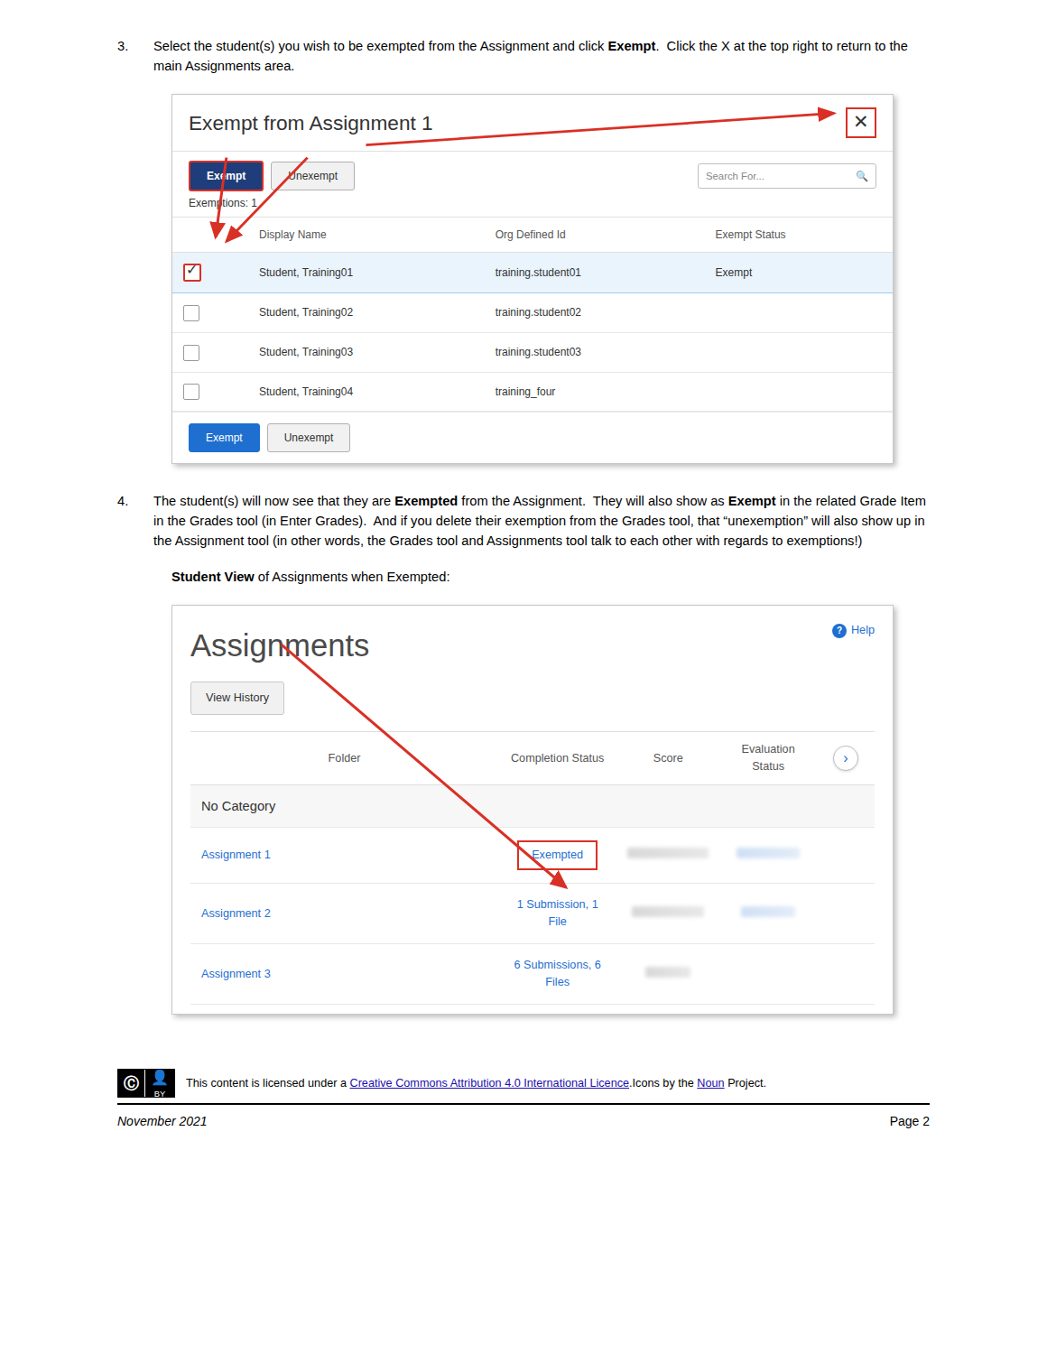Select the student(s) you wish to be exempted from the Assignment and click Exempt. Click the X at the top right to return to the main Assignments area.
Exempt from Assignment 1 ✕
Exempt Unexempt Search For...🔍
Exemptions: 1
| | Display Name | Org Defined Id | Exempt Status |
| --- | --- | --- | --- |
| | Student, Training01 | training.student01 | Exempt |
| | Student, Training02 | training.student02 | |
| | Student, Training03 | training.student03 | |
| | Student, Training04 | training_four | |
Exempt Unexempt
The student(s) will now see that they are Exempted from the Assignment. They will also show as Exempt in the related Grade Item in the Grades tool (in Enter Grades). And if you delete their exemption from the Grades tool, that “unexemption” will also show up in the Assignment tool (in other words, the Grades tool and Assignments tool talk to each other with regards to exemptions!)
Student View of Assignments when Exempted:
Assignments
?Help
View History
| Folder | Completion Status | Score | Evaluation Status | › |
| --- | --- | --- | --- | --- |
| No Category |
| Assignment 1 | Exempted | | | |
| Assignment 2 | 1 Submission, 1 File | | | |
| Assignment 3 | 6 Submissions, 6 Files | | | |
Ⓒ 👤BY This content is licensed under a Creative Commons Attribution 4.0 International Licence.Icons by the Noun Project.
November 2021 Page 2